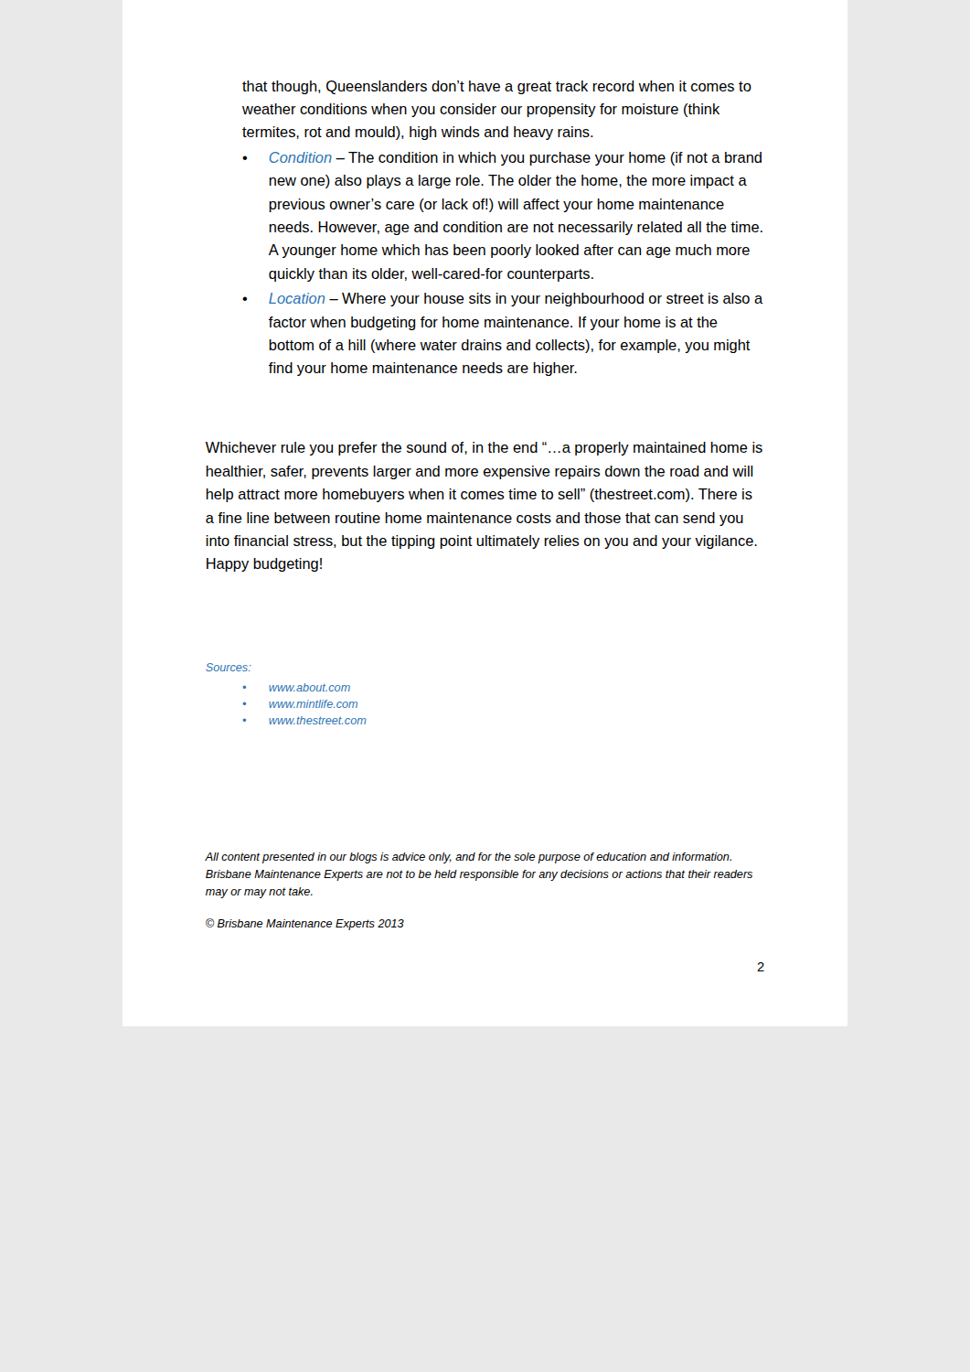that though, Queenslanders don’t have a great track record when it comes to weather conditions when you consider our propensity for moisture (think termites, rot and mould), high winds and heavy rains.
Condition – The condition in which you purchase your home (if not a brand new one) also plays a large role. The older the home, the more impact a previous owner’s care (or lack of!) will affect your home maintenance needs. However, age and condition are not necessarily related all the time. A younger home which has been poorly looked after can age much more quickly than its older, well-cared-for counterparts.
Location – Where your house sits in your neighbourhood or street is also a factor when budgeting for home maintenance. If your home is at the bottom of a hill (where water drains and collects), for example, you might find your home maintenance needs are higher.
Whichever rule you prefer the sound of, in the end “…a properly maintained home is healthier, safer, prevents larger and more expensive repairs down the road and will help attract more homebuyers when it comes time to sell” (thestreet.com). There is a fine line between routine home maintenance costs and those that can send you into financial stress, but the tipping point ultimately relies on you and your vigilance. Happy budgeting!
Sources:
www.about.com
www.mintlife.com
www.thestreet.com
All content presented in our blogs is advice only, and for the sole purpose of education and information. Brisbane Maintenance Experts are not to be held responsible for any decisions or actions that their readers may or may not take.
© Brisbane Maintenance Experts 2013
2